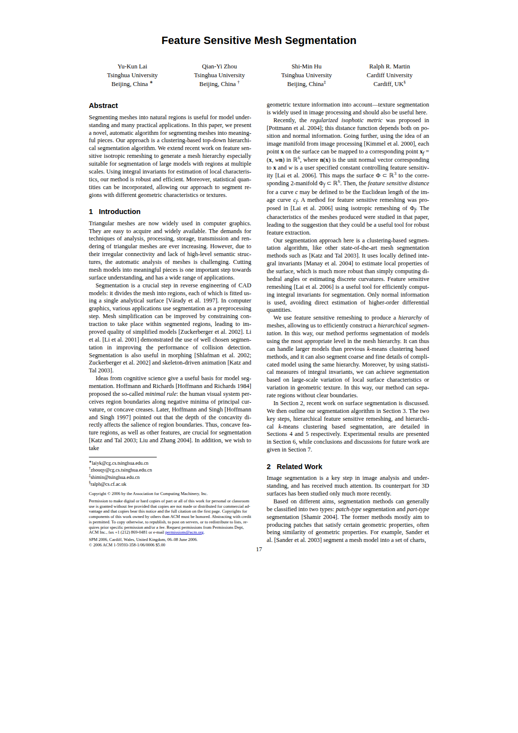Feature Sensitive Mesh Segmentation
| Yu-Kun Lai Tsinghua University Beijing, China ∗ | Qian-Yi Zhou Tsinghua University Beijing, China † | Shi-Min Hu Tsinghua University Beijing, China ‡ | Ralph R. Martin Cardiff University Cardiff, UK § |
Abstract
Segmenting meshes into natural regions is useful for model understanding and many practical applications. In this paper, we present a novel, automatic algorithm for segmenting meshes into meaningful pieces. Our approach is a clustering-based top-down hierarchical segmentation algorithm. We extend recent work on feature sensitive isotropic remeshing to generate a mesh hierarchy especially suitable for segmentation of large models with regions at multiple scales. Using integral invariants for estimation of local characteristics, our method is robust and efficient. Moreover, statistical quantities can be incorporated, allowing our approach to segment regions with different geometric characteristics or textures.
1 Introduction
Triangular meshes are now widely used in computer graphics. They are easy to acquire and widely available. The demands for techniques of analysis, processing, storage, transmission and rendering of triangular meshes are ever increasing. However, due to their irregular connectivity and lack of high-level semantic structures, the automatic analysis of meshes is challenging. Cutting mesh models into meaningful pieces is one important step towards surface understanding, and has a wide range of applications.
Segmentation is a crucial step in reverse engineering of CAD models: it divides the mesh into regions, each of which is fitted using a single analytical surface [Várady et al. 1997]. In computer graphics, various applications use segmentation as a preprocessing step. Mesh simplification can be improved by constraining contraction to take place within segmented regions, leading to improved quality of simplified models [Zuckerberger et al. 2002]. Li et al. [Li et al. 2001] demonstrated the use of well chosen segmentation in improving the performance of collision detection. Segmentation is also useful in morphing [Shlafman et al. 2002; Zuckerberger et al. 2002] and skeleton-driven animation [Katz and Tal 2003].
Ideas from cognitive science give a useful basis for model segmentation. Hoffmann and Richards [Hoffmann and Richards 1984] proposed the so-called minimal rule: the human visual system perceives region boundaries along negative minima of principal curvature, or concave creases. Later, Hoffmann and Singh [Hoffmann and Singh 1997] pointed out that the depth of the concavity directly affects the salience of region boundaries. Thus, concave feature regions, as well as other features, are crucial for segmentation [Katz and Tal 2003; Liu and Zhang 2004]. In addition, we wish to take
∗laiyk@cg.cs.tsinghua.edu.cn
†zhouqy@cg.cs.tsinghua.edu.cn
‡shimin@tsinghua.edu.cn
§ralph@cs.cf.ac.uk
Copyright © 2006 by the Association for Computing Machinery, Inc.
Permission to make digital or hard copies of part or all of this work for personal or classroom use is granted without fee provided that copies are not made or distributed for commercial advantage and that copies bear this notice and the full citation on the first page. Copyrights for components of this work owned by others than ACM must be honored. Abstracting with credit is permitted. To copy otherwise, to republish, to post on servers, or to redistribute to lists, requires prior specific permission and/or a fee. Request permissions from Permissions Dept, ACM Inc., fax +1 (212) 869-0481 or e-mail permissions@acm.org.
SPM 2006, Cardiff, Wales, United Kingdom, 06–08 June 2006.
© 2006 ACM 1-59593-358-1/06/0006 $5.00
geometric texture information into account—texture segmentation is widely used in image processing and should also be useful here.
Recently, the regularized isophotic metric was proposed in [Pottmann et al. 2004]; this distance function depends both on position and normal information. Going further, using the idea of an image manifold from image processing [Kimmel et al. 2000], each point x on the surface can be mapped to a corresponding point xf = (x, wn) in ℝ6, where n(x) is the unit normal vector corresponding to x and w is a user specified constant controlling feature sensitivity [Lai et al. 2006]. This maps the surface Φ ⊂ ℝ3 to the corresponding 2-manifold Φf ⊂ ℝ6. Then, the feature sensitive distance for a curve c may be defined to be the Euclidean length of the image curve cf. A method for feature sensitive remeshing was proposed in [Lai et al. 2006] using isotropic remeshing of Φf. The characteristics of the meshes produced were studied in that paper, leading to the suggestion that they could be a useful tool for robust feature extraction.
Our segmentation approach here is a clustering-based segmentation algorithm, like other state-of-the-art mesh segmentation methods such as [Katz and Tal 2003]. It uses locally defined integral invariants [Manay et al. 2004] to estimate local properties of the surface, which is much more robust than simply computing dihedral angles or estimating discrete curvatures. Feature sensitive remeshing [Lai et al. 2006] is a useful tool for efficiently computing integral invariants for segmentation. Only normal information is used, avoiding direct estimation of higher-order differential quantities.
We use feature sensitive remeshing to produce a hierarchy of meshes, allowing us to efficiently construct a hierarchical segmentation. In this way, our method performs segmentation of models using the most appropriate level in the mesh hierarchy. It can thus can handle larger models than previous k-means clustering based methods, and it can also segment coarse and fine details of complicated model using the same hierarchy. Moreover, by using statistical measures of integral invariants, we can achieve segmentation based on large-scale variation of local surface characteristics or variation in geometric texture. In this way, our method can separate regions without clear boundaries.
In Section 2, recent work on surface segmentation is discussed. We then outline our segmentation algorithm in Section 3. The two key steps, hierarchical feature sensitive remeshing, and hierarchical k-means clustering based segmentation, are detailed in Sections 4 and 5 respectively. Experimental results are presented in Section 6, while conclusions and discussions for future work are given in Section 7.
2 Related Work
Image segmentation is a key step in image analysis and understanding, and has received much attention. Its counterpart for 3D surfaces has been studied only much more recently.
Based on different aims, segmentation methods can generally be classified into two types: patch-type segmentation and part-type segmentation [Shamir 2004]. The former methods mostly aim to producing patches that satisfy certain geometric properties, often being similarity of geometric properties. For example, Sander et al. [Sander et al. 2003] segment a mesh model into a set of charts,
17